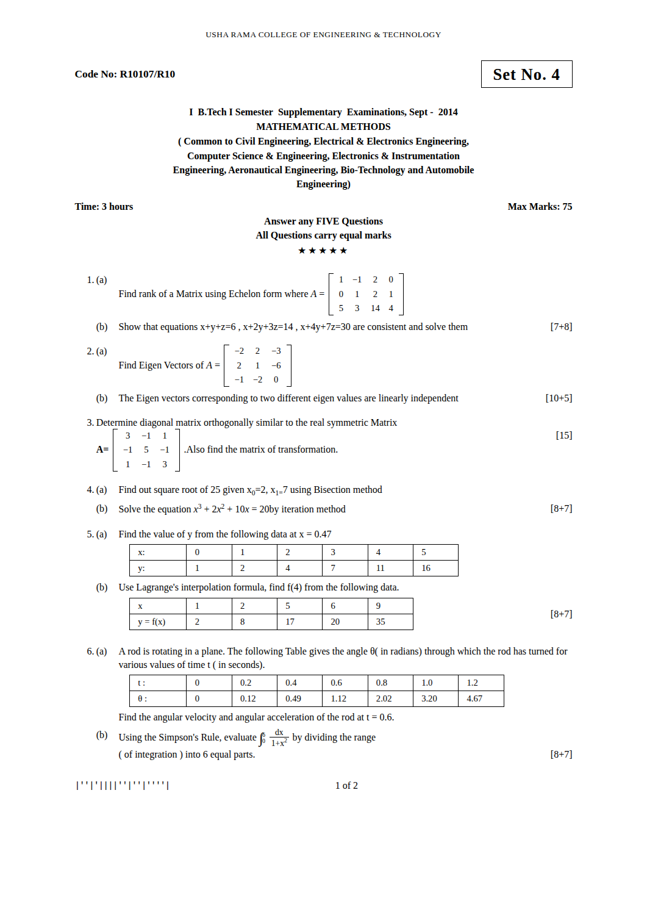USHA RAMA COLLEGE OF ENGINEERING & TECHNOLOGY
Code No: R10107/R10
Set No. 4
I B.Tech I Semester Supplementary Examinations, Sept - 2014 MATHEMATICAL METHODS
( Common to Civil Engineering, Electrical & Electronics Engineering,
Computer Science & Engineering, Electronics & Instrumentation
Engineering, Aeronautical Engineering, Bio-Technology and Automobile
Engineering)
Time: 3 hours
Max Marks: 75
Answer any FIVE Questions
All Questions carry equal marks
★★★★★
1.
(a) Find rank of a Matrix using Echelon form where A =
| 1 | −1 | 2 | 0 |
| 0 | 1 | 2 | 1 |
| 5 | 3 | 14 | 4 |
(b) [7+8] Show that equations x+y+z=6 , x+2y+3z=14 , x+4y+7z=30 are consistent and solve them
2.
(a) Find Eigen Vectors of A =
| −2 | 2 | −3 |
| 2 | 1 | −6 |
| −1 | −2 | 0 |
(b) [10+5] The Eigen vectors corresponding to two different eigen values are linearly independent
3. Determine diagonal matrix orthogonally similar to the real symmetric Matrix
[15] A=
| 3 | −1 | 1 |
| −1 | 5 | −1 |
| 1 | −1 | 3 |
.Also find the matrix of transformation.
4.
(a) Find out square root of 25 given x0=2, x1=7 using Bisection method
(b) [8+7] Solve the equation x3 + 2x2 + 10x = 20by iteration method
5.
(a) Find the value of y from the following data at x = 0.47
| x: | 0 | 1 | 2 | 3 | 4 | 5 |
| y: | 1 | 2 | 4 | 7 | 11 | 16 |
(b) Use Lagrange's interpolation formula, find f(4) from the following data.
| x | 1 | 2 | 5 | 6 | 9 |
| y = f(x) | 2 | 8 | 17 | 20 | 35 |
[8+7]
6.
(a) A rod is rotating in a plane. The following Table gives the angle θ( in radians) through which the rod has turned for various values of time t ( in seconds).
| t : | 0 | 0.2 | 0.4 | 0.6 | 0.8 | 1.0 | 1.2 |
| θ : | 0 | 0.12 | 0.49 | 1.12 | 2.02 | 3.20 | 4.67 |
Find the angular velocity and angular acceleration of the rod at t = 0.6.
(b) Using the Simpson's Rule, evaluate ∫60 dx 1+x2 by dividing the range
[8+7] ( of integration ) into 6 equal parts.
|''|'||||''|''|''''|
1 of 2